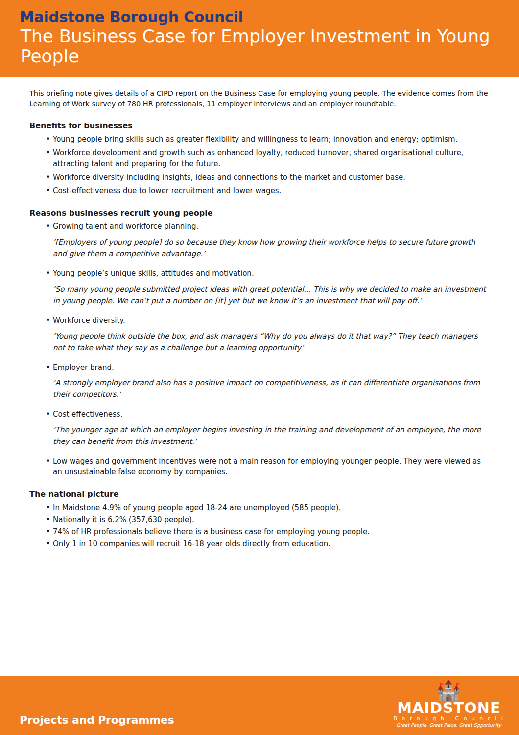Maidstone Borough Council
The Business Case for Employer Investment in Young People
This briefing note gives details of a CIPD report on the Business Case for employing young people. The evidence comes from the Learning of Work survey of 780 HR professionals, 11 employer interviews and an employer roundtable.
Benefits for businesses
Young people bring skills such as greater flexibility and willingness to learn; innovation and energy; optimism.
Workforce development and growth such as enhanced loyalty, reduced turnover, shared organisational culture, attracting talent and preparing for the future.
Workforce diversity including insights, ideas and connections to the market and customer base.
Cost-effectiveness due to lower recruitment and lower wages.
Reasons businesses recruit young people
Growing talent and workforce planning.
‘[Employers of young people] do so because they know how growing their workforce helps to secure future growth and give them a competitive advantage.’
Young people’s unique skills, attitudes and motivation.
‘So many young people submitted project ideas with great potential… This is why we decided to make an investment in young people. We can’t put a number on [it] yet but we know it’s an investment that will pay off.’
Workforce diversity.
‘Young people think outside the box, and ask managers “Why do you always do it that way?” They teach managers not to take what they say as a challenge but a learning opportunity’
Employer brand.
‘A strongly employer brand also has a positive impact on competitiveness, as it can differentiate organisations from their competitors.’
Cost effectiveness.
‘The younger age at which an employer begins investing in the training and development of an employee, the more they can benefit from this investment.’
Low wages and government incentives were not a main reason for employing younger people. They were viewed as an unsustainable false economy by companies.
The national picture
In Maidstone 4.9% of young people aged 18-24 are unemployed (585 people).
Nationally it is 6.2% (357,630 people).
74% of HR professionals believe there is a business case for employing young people.
Only 1 in 10 companies will recruit 16-18 year olds directly from education.
Projects and Programmes
🏰 MAIDSTONE B o r o u g h C o u n c i l Great People, Great Place, Great Opportunity